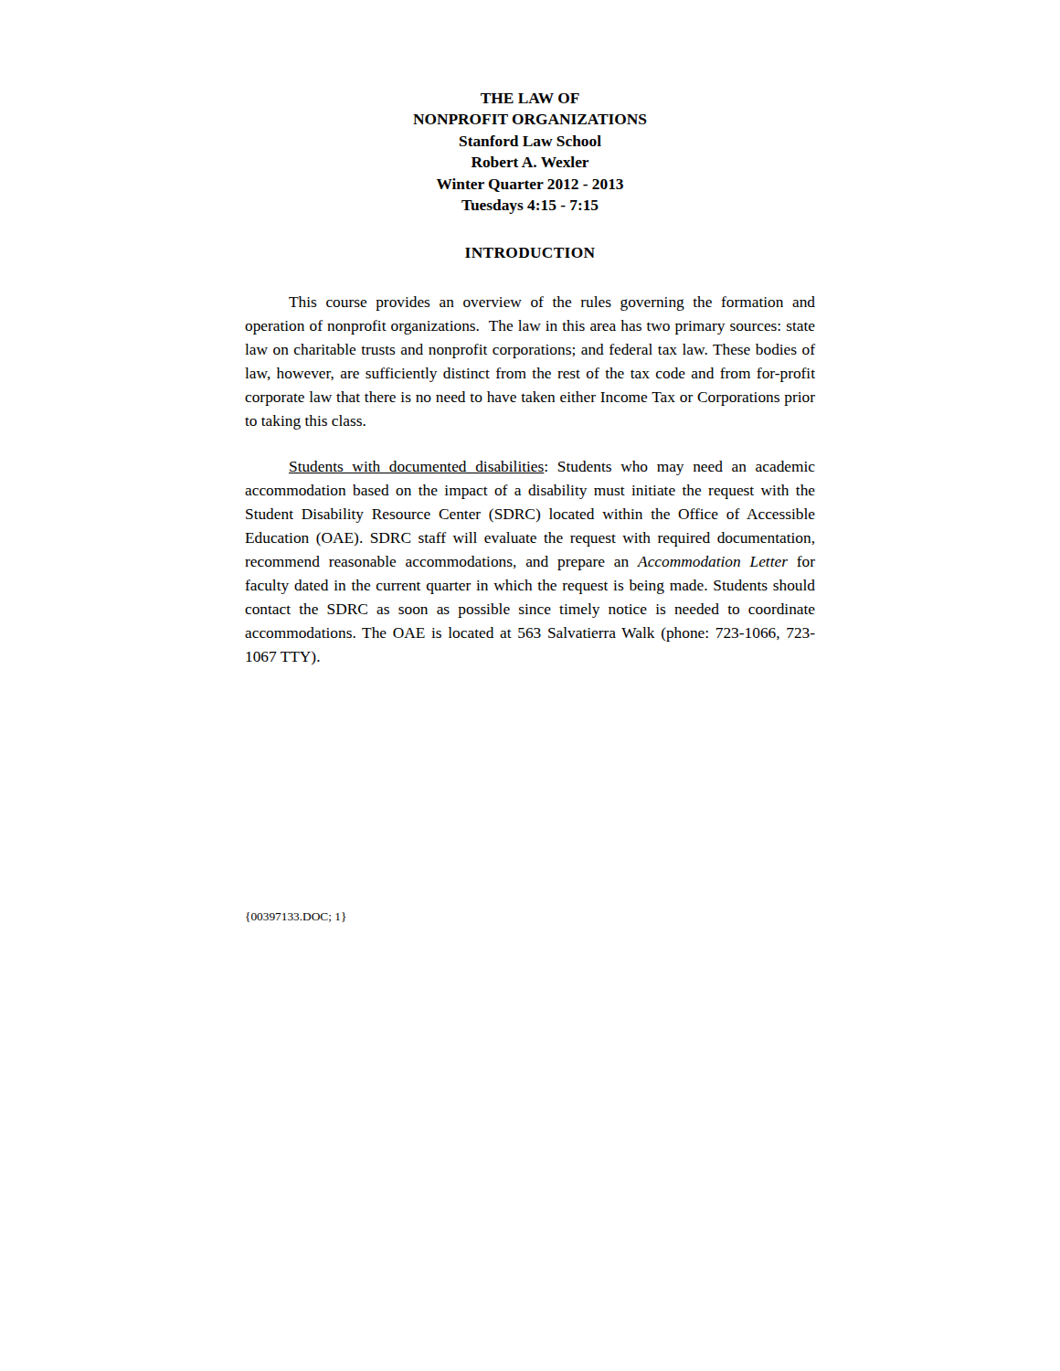THE LAW OF
NONPROFIT ORGANIZATIONS
Stanford Law School
Robert A. Wexler
Winter Quarter 2012 - 2013
Tuesdays 4:15 - 7:15
INTRODUCTION
This course provides an overview of the rules governing the formation and operation of nonprofit organizations. The law in this area has two primary sources: state law on charitable trusts and nonprofit corporations; and federal tax law. These bodies of law, however, are sufficiently distinct from the rest of the tax code and from for-profit corporate law that there is no need to have taken either Income Tax or Corporations prior to taking this class.
Students with documented disabilities: Students who may need an academic accommodation based on the impact of a disability must initiate the request with the Student Disability Resource Center (SDRC) located within the Office of Accessible Education (OAE). SDRC staff will evaluate the request with required documentation, recommend reasonable accommodations, and prepare an Accommodation Letter for faculty dated in the current quarter in which the request is being made. Students should contact the SDRC as soon as possible since timely notice is needed to coordinate accommodations. The OAE is located at 563 Salvatierra Walk (phone: 723-1066, 723-1067 TTY).
{00397133.DOC; 1}